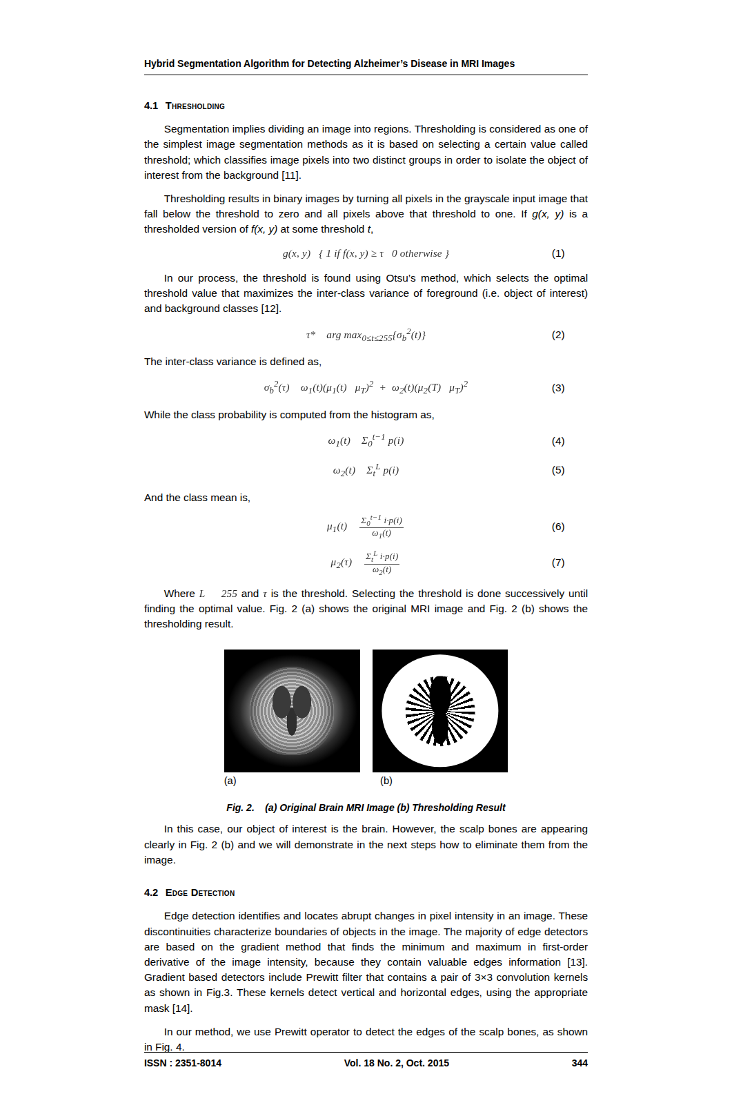Hybrid Segmentation Algorithm for Detecting Alzheimer’s Disease in MRI Images
4.1 Thresholding
Segmentation implies dividing an image into regions. Thresholding is considered as one of the simplest image segmentation methods as it is based on selecting a certain value called threshold; which classifies image pixels into two distinct groups in order to isolate the object of interest from the background [11].
Thresholding results in binary images by turning all pixels in the grayscale input image that fall below the threshold to zero and all pixels above that threshold to one. If g(x, y) is a thresholded version of f(x, y) at some threshold t,
g(x, y) { 1 if f(x, y) ≥ τ 0 otherwise }
(1)
In our process, the threshold is found using Otsu’s method, which selects the optimal threshold value that maximizes the inter-class variance of foreground (i.e. object of interest) and background classes [12].
τ* arg max0≤t≤255{σb2(t)}
(2)
The inter-class variance is defined as,
σb2(τ) ω1(t)(μ1(t) μT)2 + ω2(t)(μ2(T) μT)2
(3)
While the class probability is computed from the histogram as,
ω1(t) Σ0t−1 p(i)
(4)
ω2(t) ΣtL p(i)
(5)
And the class mean is,
μ1(t) Σ0t−1 i·p(i) ω1(t)
(6)
μ2(τ) ΣtL i·p(i) ω2(t)
(7)
Where L 255 and τ is the threshold. Selecting the threshold is done successively until finding the optimal value. Fig. 2 (a) shows the original MRI image and Fig. 2 (b) shows the thresholding result.
(a) (b)
Fig. 2.(a) Original Brain MRI Image (b) Thresholding Result
In this case, our object of interest is the brain. However, the scalp bones are appearing clearly in Fig. 2 (b) and we will demonstrate in the next steps how to eliminate them from the image.
4.2 Edge Detection
Edge detection identifies and locates abrupt changes in pixel intensity in an image. These discontinuities characterize boundaries of objects in the image. The majority of edge detectors are based on the gradient method that finds the minimum and maximum in first-order derivative of the image intensity, because they contain valuable edges information [13]. Gradient based detectors include Prewitt filter that contains a pair of 3×3 convolution kernels as shown in Fig.3. These kernels detect vertical and horizontal edges, using the appropriate mask [14].
In our method, we use Prewitt operator to detect the edges of the scalp bones, as shown in Fig. 4.
ISSN : 2351-8014
Vol. 18 No. 2, Oct. 2015
344